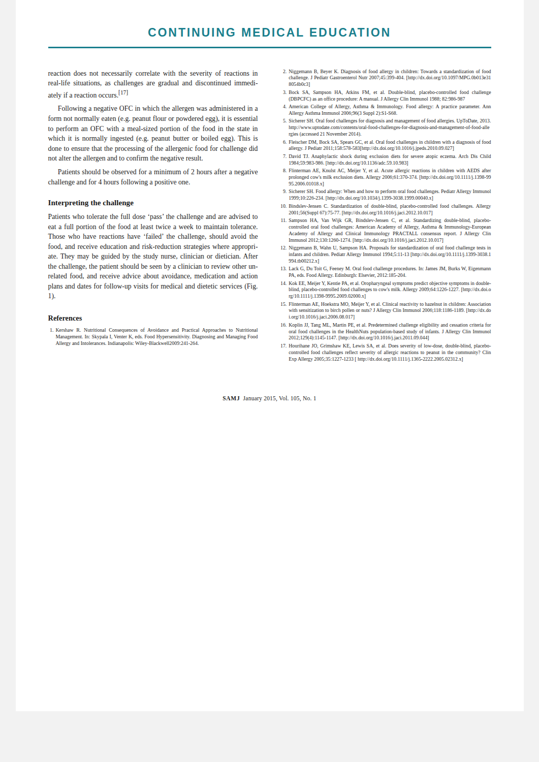Continuing Medical Education
reaction does not necessarily correlate with the severity of reactions in real-life situations, as challenges are gradual and discontinued immediately if a reaction occurs.[17]
Following a negative OFC in which the allergen was administered in a form not normally eaten (e.g. peanut flour or powdered egg), it is essential to perform an OFC with a meal-sized portion of the food in the state in which it is normally ingested (e.g. peanut butter or boiled egg). This is done to ensure that the processing of the allergenic food for challenge did not alter the allergen and to confirm the negative result.
Patients should be observed for a minimum of 2 hours after a negative challenge and for 4 hours following a positive one.
Interpreting the challenge
Patients who tolerate the full dose ‘pass’ the challenge and are advised to eat a full portion of the food at least twice a week to maintain tolerance. Those who have reactions have ‘failed’ the challenge, should avoid the food, and receive education and risk-reduction strategies where appropriate. They may be guided by the study nurse, clinician or dietician. After the challenge, the patient should be seen by a clinician to review other unrelated food, and receive advice about avoidance, medication and action plans and dates for follow-up visits for medical and dietetic services (Fig. 1).
References
Kershaw R. Nutritional Consequences of Avoidance and Practical Approaches to Nutritional Management. In: Skypala I, Venter K, eds. Food Hypersensitivity. Diagnosing and Managing Food Allergy and Intolerances. Indianapolis: Wiley-Blackwell2009:241-264.
Niggemann B, Beyer K. Diagnosis of food allergy in children: Towards a standardization of food challenge. J Pediatr Gastroenterol Nutr 2007;45:399-404. [http://dx.doi.org/10.1097/MPG.0b013e318054b0c3]
Bock SA, Sampson HA, Atkins FM, et al. Double-blind, placebo-controlled food challenge (DBPCFC) as an office procedure: A manual. J Allergy Clin Immunol 1988; 82:986-987
American College of Allergy, Asthma & Immunology. Food allergy: A practice parameter. Ann Allergy Asthma Immunol 2006;96(3 Suppl 2):S1-S68.
Sicherer SH. Oral food challenges for diagnosis and management of food allergies. UpToDate, 2013. http://www.uptodate.com/contents/oral-food-challenges-for-diagnosis-and-management-of-food-allergies (accessed 21 November 2014).
Fleischer DM, Bock SA, Spears GC, et al. Oral food challenges in children with a diagnosis of food allergy. J Pediatr 2011;158:578-583[http://dx.doi.org/10.1016/j.jpeds.2010.09.027]
David TJ. Anaphylactic shock during exclusion diets for severe atopic eczema. Arch Dis Child 1984;59:983-986. [http://dx.doi.org/10.1136/adc.59.10.983]
Flinterman AE, Knulst AC, Meijer Y, et al. Acute allergic reactions in children with AEDS after prolonged cow's milk exclusion diets. Allergy 2006;61:370-374. [http://dx.doi.org/10.1111/j.1398-9995.2006.01018.x]
Sicherer SH. Food allergy: When and how to perform oral food challenges. Pediatr Allergy Immunol 1999;10:226-234. [http://dx.doi.org/10.1034/j.1399-3038.1999.00040.x]
Bindslev-Jensen C. Standardization of double-blind, placebo-controlled food challenges. Allergy 2001;56(Suppl 67):75-77. [http://dx.doi.org/10.1016/j.jaci.2012.10.017]
Sampson HA, Van Wijk GR, Bindslev-Jensen C, et al. Standardizing double-blind, placebo-controlled oral food challenges: American Academy of Allergy, Asthma & Immunology-European Academy of Allergy and Clinical Immunology PRACTALL consensus report. J Allergy Clin Immunol 2012;130:1260-1274. [http://dx.doi.org/10.1016/j.jaci.2012.10.017]
Niggemann B, Wahn U, Sampson HA. Proposals for standardization of oral food challenge tests in infants and children. Pediatr Allergy Immunol 1994;5:11-13 [http://dx.doi.org/10.1111/j.1399-3038.1994.tb00212.x]
Lack G, Du Toit G, Feeney M. Oral food challenge procedures. In: James JM, Burks W, Eigenmann PA, eds. Food Allergy. Edinburgh: Elsevier, 2012:185-204.
Kok EE, Meijer Y, Kentie PA, et al. Oropharyngeal symptoms predict objective symptoms in double-blind, placebo-controlled food challenges to cow's milk. Allergy 2009;64:1226-1227. [http://dx.doi.org/10.1111/j.1398-9995.2009.02000.x]
Flinterman AE, Hoekstra MO, Meijer Y, et al. Clinical reactivity to hazelnut in children: Association with sensitization to birch pollen or nuts? J Allergy Clin Immunol 2006;118:1186-1189. [http://dx.doi.org/10.1016/j.jaci.2006.08.017]
Koplin JJ, Tang ML, Martin PE, et al. Predetermined challenge eligibility and cessation criteria for oral food challenges in the HealthNuts population-based study of infants. J Allergy Clin Immunol 2012;129(4):1145-1147. [http://dx.doi.org/10.1016/j.jaci.2011.09.044]
Hourihane JO, Grimshaw KE, Lewis SA, et al. Does severity of low-dose, double-blind, placebo-controlled food challenges reflect severity of allergic reactions to peanut in the community? Clin Exp Allergy 2005;35:1227-1233 [ http://dx.doi.org/10.1111/j.1365-2222.2005.02312.x]
SAMJ January 2015, Vol. 105, No. 1